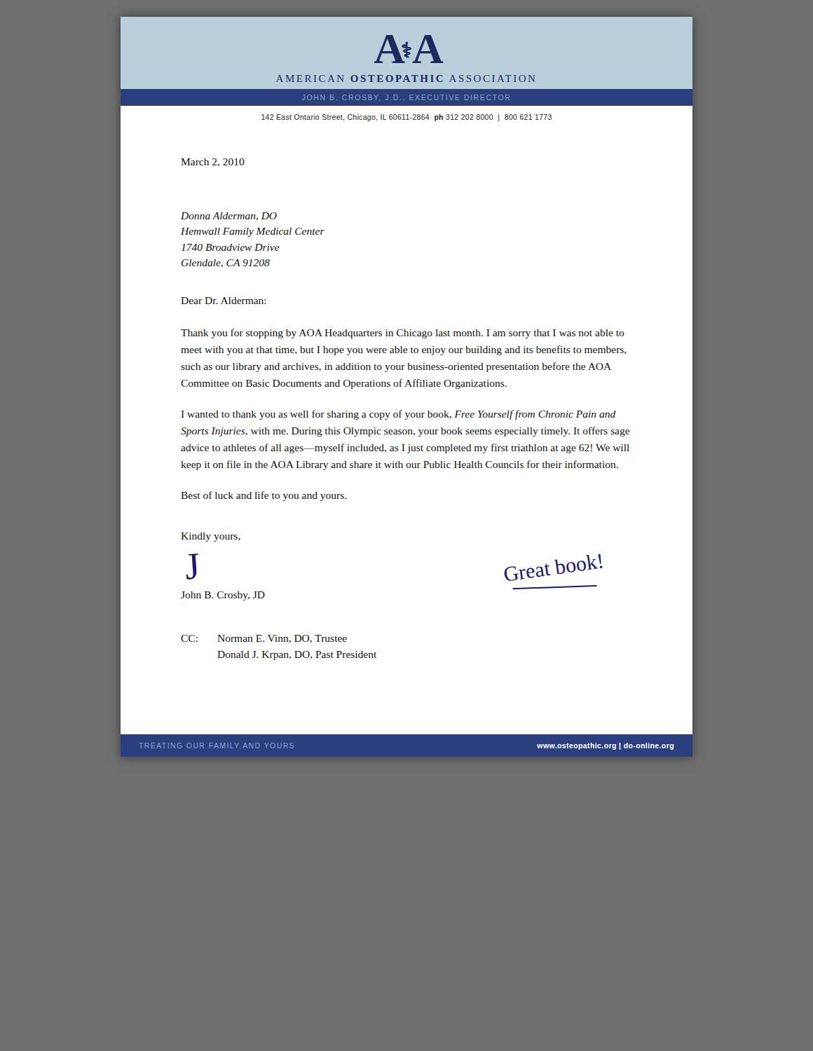A⚕A
AMERICAN OSTEOPATHIC ASSOCIATION
JOHN B. CROSBY, J.D., EXECUTIVE DIRECTOR
142 East Ontario Street, Chicago, IL 60611-2864 ph 312 202 8000 | 800 621 1773
March 2, 2010
Donna Alderman, DO
Hemwall Family Medical Center
1740 Broadview Drive
Glendale, CA 91208
Dear Dr. Alderman:
Thank you for stopping by AOA Headquarters in Chicago last month. I am sorry that I was not able to meet with you at that time, but I hope you were able to enjoy our building and its benefits to members, such as our library and archives, in addition to your business-oriented presentation before the AOA Committee on Basic Documents and Operations of Affiliate Organizations.
I wanted to thank you as well for sharing a copy of your book, Free Yourself from Chronic Pain and Sports Injuries, with me. During this Olympic season, your book seems especially timely. It offers sage advice to athletes of all ages—myself included, as I just completed my first triathlon at age 62! We will keep it on file in the AOA Library and share it with our Public Health Councils for their information.
Best of luck and life to you and yours.
Kindly yours,
J
Great book!
John B. Crosby, JD
CC: Norman E. Vinn, DO, Trustee
Donald J. Krpan, DO, Past President
TREATING OUR FAMILY AND YOURS www.osteopathic.org | do-online.org